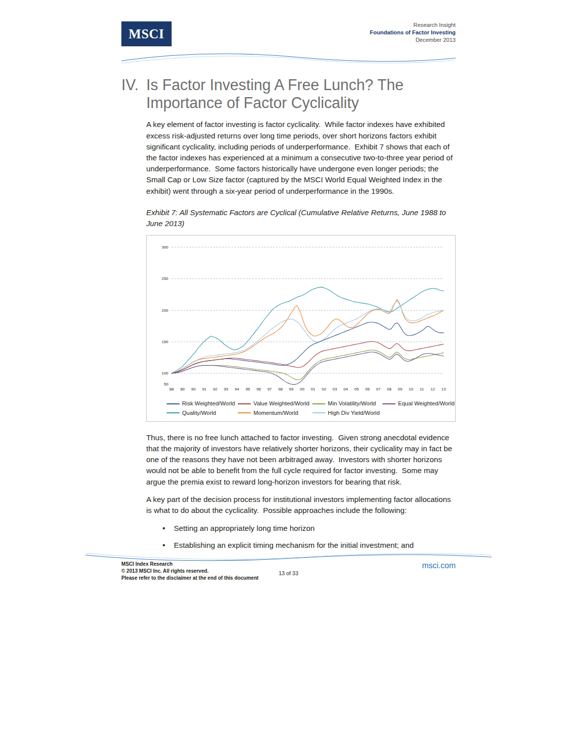MSCI
Research Insight
Foundations of Factor Investing
December 2013
IV. Is Factor Investing A Free Lunch? The Importance of Factor Cyclicality
A key element of factor investing is factor cyclicality. While factor indexes have exhibited excess risk-adjusted returns over long time periods, over short horizons factors exhibit significant cyclicality, including periods of underperformance. Exhibit 7 shows that each of the factor indexes has experienced at a minimum a consecutive two-to-three year period of underperformance. Some factors historically have undergone even longer periods; the Small Cap or Low Size factor (captured by the MSCI World Equal Weighted Index in the exhibit) went through a six-year period of underperformance in the 1990s.
Exhibit 7: All Systematic Factors are Cyclical (Cumulative Relative Returns, June 1988 to June 2013)
300 250 200 150 100 50 88 89 90 91 92 93 94 95 96 97 98 99 00 01 02 03 04 05 06 07 08 09 10 11 12 13
Risk Weighted/World
Value Weighted/World
Min Volatility/World
Equal Weighted/World
Quality/World
Momentum/World
High Div Yield/World
Thus, there is no free lunch attached to factor investing. Given strong anecdotal evidence that the majority of investors have relatively shorter horizons, their cyclicality may in fact be one of the reasons they have not been arbitraged away. Investors with shorter horizons would not be able to benefit from the full cycle required for factor investing. Some may argue the premia exist to reward long-horizon investors for bearing that risk.
A key part of the decision process for institutional investors implementing factor allocations is what to do about the cyclicality. Possible approaches include the following:
Setting an appropriately long time horizon
Establishing an explicit timing mechanism for the initial investment; and
MSCI Index Research
© 2013 MSCI Inc. All rights reserved.
Please refer to the disclaimer at the end of this document
13 of 33
msci.com